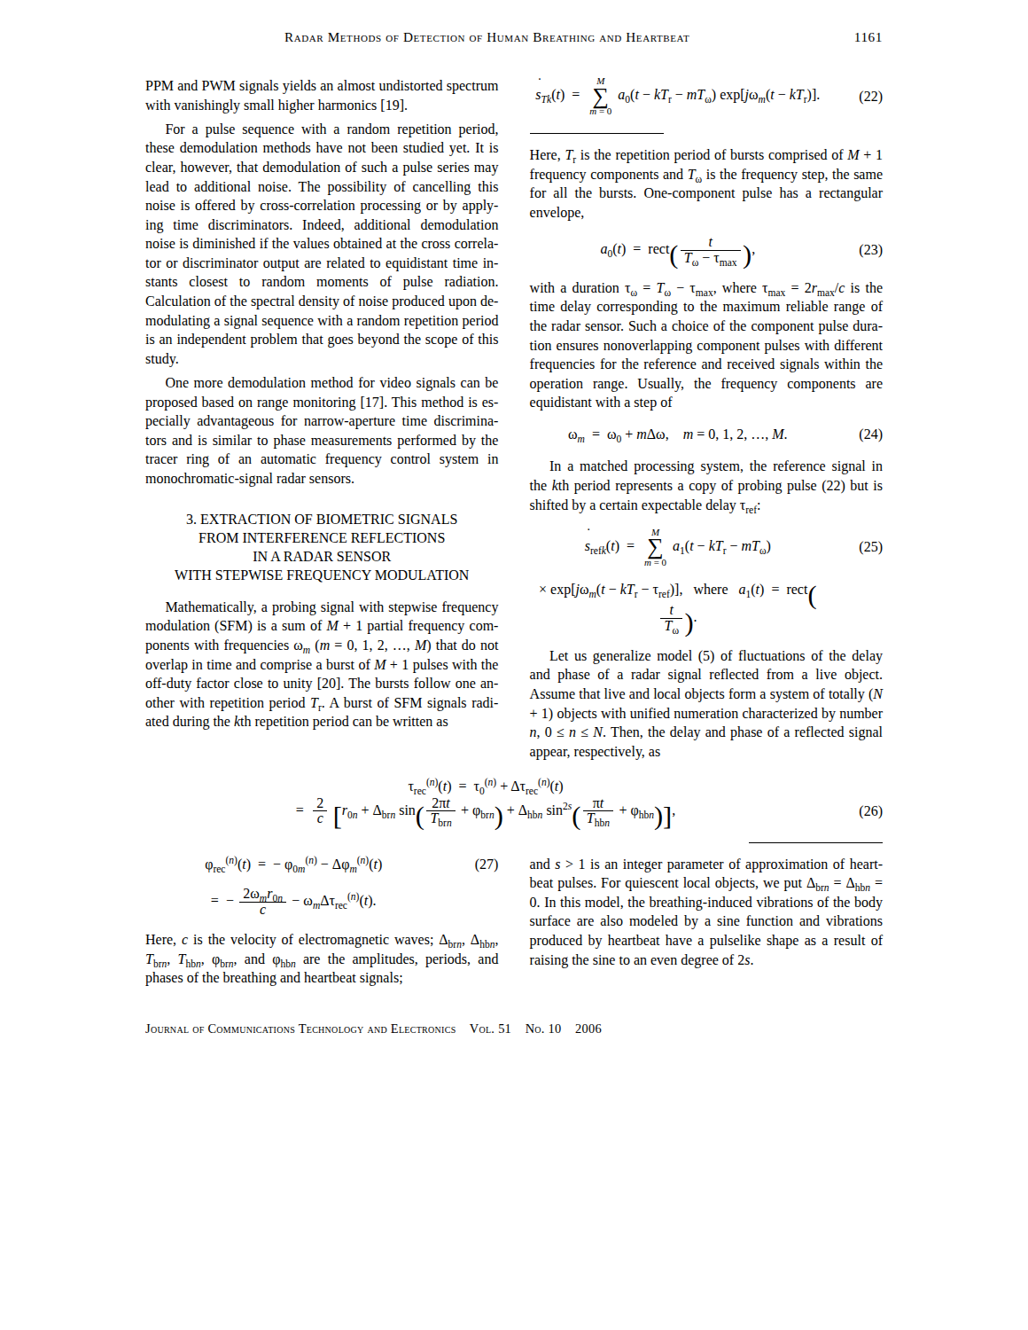Radar Methods of Detection of Human Breathing and Heartbeat 1161
PPM and PWM signals yields an almost undistorted spectrum with vanishingly small higher harmonics [19].
For a pulse sequence with a random repetition period, these demodulation methods have not been studied yet. It is clear, however, that demodulation of such a pulse series may lead to additional noise. The possibility of cancelling this noise is offered by cross-correlation processing or by applying time discriminators. Indeed, additional demodulation noise is diminished if the values obtained at the cross correlator or discriminator output are related to equidistant time instants closest to random moments of pulse radiation. Calculation of the spectral density of noise produced upon demodulating a signal sequence with a random repetition period is an independent problem that goes beyond the scope of this study.
One more demodulation method for video signals can be proposed based on range monitoring [17]. This method is especially advantageous for narrow-aperture time discriminators and is similar to phase measurements performed by the tracer ring of an automatic frequency control system in monochromatic-signal radar sensors.
3. Extraction of Biometric Signals
from Interference Reflections
in a Radar Sensor
with Stepwise Frequency Modulation
Mathematically, a probing signal with stepwise frequency modulation (SFM) is a sum of M + 1 partial frequency components with frequencies ωm (m = 0, 1, 2, …, M) that do not overlap in time and comprise a burst of M + 1 pulses with the off-duty factor close to unity [20]. The bursts follow one another with repetition period Tr. A burst of SFM signals radiated during the kth repetition period can be written as
sTk(t) = M∑m = 0 a0(t − kTr − mTω) exp[jωm(t − kTr)].
(22)
Here, Tr is the repetition period of bursts comprised of M + 1 frequency components and Tω is the frequency step, the same for all the bursts. One-component pulse has a rectangular envelope,
a0(t) = rect(tTω − τmax),
(23)
with a duration τω = Tω − τmax, where τmax = 2rmax/c is the time delay corresponding to the maximum reliable range of the radar sensor. Such a choice of the component pulse duration ensures nonoverlapping component pulses with different frequencies for the reference and received signals within the operation range. Usually, the frequency components are equidistant with a step of
ωm = ω0 + m Δω, m = 0, 1, 2, …, M.
(24)
In a matched processing system, the reference signal in the kth period represents a copy of probing pulse (22) but is shifted by a certain expectable delay τref:
srefk(t) = M∑m = 0 a1(t − kTr − mTω)
(25)
× exp[jωm(t − kTr − τref)], where a1(t) = rect(tTω).
Let us generalize model (5) of fluctuations of the delay and phase of a radar signal reflected from a live object. Assume that live and local objects form a system of totally (N + 1) objects with unified numeration characterized by number n, 0 ≤ n ≤ N. Then, the delay and phase of a reflected signal appear, respectively, as
τrec(n)(t) = τ0(n) + Δτrec(n)(t)
= 2 c [r0n + Δbrn sin(2πt Tbrn + φbrn) + Δhbn sin2s(πt Thbn + φhbn)],
(26)
φrec(n)(t) = − φ0m(n) − Δφm(n)(t)
(27)
= − 2ωmr0n c − ωmΔτrec(n)(t).
Here, c is the velocity of electromagnetic waves; Δbrn, Δhbn, Tbrn, Thbn, φbrn, and φhbn are the amplitudes, periods, and phases of the breathing and heartbeat signals;
and s > 1 is an integer parameter of approximation of heartbeat pulses. For quiescent local objects, we put Δbrn = Δhbn = 0. In this model, the breathing-induced vibrations of the body surface are also modeled by a sine function and vibrations produced by heartbeat have a pulselike shape as a result of raising the sine to an even degree of 2s.
Journal of Communications Technology and Electronics Vol. 51 No. 10 2006